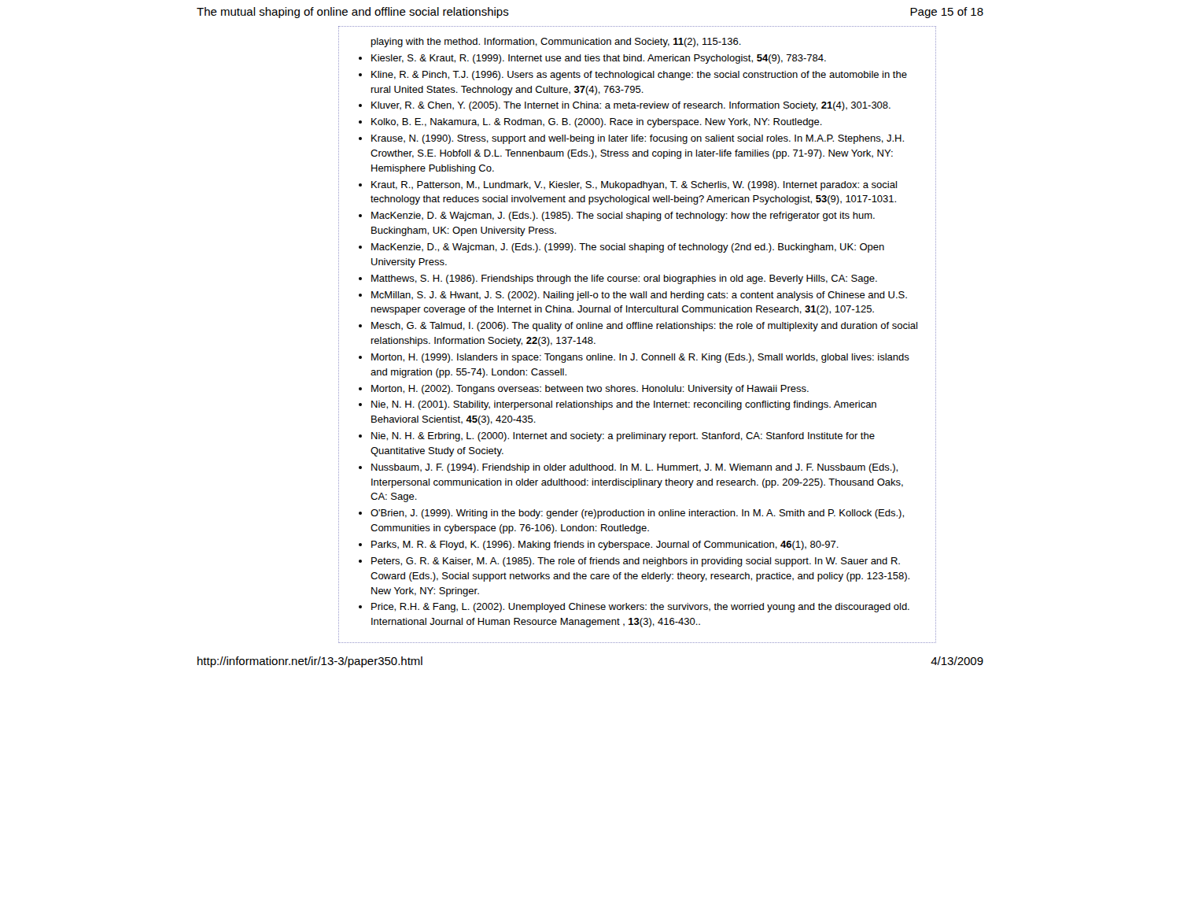The mutual shaping of online and offline social relationships
Page 15 of 18
playing with the method. Information, Communication and Society, 11(2), 115-136.
Kiesler, S. & Kraut, R. (1999). Internet use and ties that bind. American Psychologist, 54(9), 783-784.
Kline, R. & Pinch, T.J. (1996). Users as agents of technological change: the social construction of the automobile in the rural United States. Technology and Culture, 37(4), 763-795.
Kluver, R. & Chen, Y. (2005). The Internet in China: a meta-review of research. Information Society, 21(4), 301-308.
Kolko, B. E., Nakamura, L. & Rodman, G. B. (2000). Race in cyberspace. New York, NY: Routledge.
Krause, N. (1990). Stress, support and well-being in later life: focusing on salient social roles. In M.A.P. Stephens, J.H. Crowther, S.E. Hobfoll & D.L. Tennenbaum (Eds.), Stress and coping in later-life families (pp. 71-97). New York, NY: Hemisphere Publishing Co.
Kraut, R., Patterson, M., Lundmark, V., Kiesler, S., Mukopadhyan, T. & Scherlis, W. (1998). Internet paradox: a social technology that reduces social involvement and psychological well-being? American Psychologist, 53(9), 1017-1031.
MacKenzie, D. & Wajcman, J. (Eds.). (1985). The social shaping of technology: how the refrigerator got its hum. Buckingham, UK: Open University Press.
MacKenzie, D., & Wajcman, J. (Eds.). (1999). The social shaping of technology (2nd ed.). Buckingham, UK: Open University Press.
Matthews, S. H. (1986). Friendships through the life course: oral biographies in old age. Beverly Hills, CA: Sage.
McMillan, S. J. & Hwant, J. S. (2002). Nailing jell-o to the wall and herding cats: a content analysis of Chinese and U.S. newspaper coverage of the Internet in China. Journal of Intercultural Communication Research, 31(2), 107-125.
Mesch, G. & Talmud, I. (2006). The quality of online and offline relationships: the role of multiplexity and duration of social relationships. Information Society, 22(3), 137-148.
Morton, H. (1999). Islanders in space: Tongans online. In J. Connell & R. King (Eds.), Small worlds, global lives: islands and migration (pp. 55-74). London: Cassell.
Morton, H. (2002). Tongans overseas: between two shores. Honolulu: University of Hawaii Press.
Nie, N. H. (2001). Stability, interpersonal relationships and the Internet: reconciling conflicting findings. American Behavioral Scientist, 45(3), 420-435.
Nie, N. H. & Erbring, L. (2000). Internet and society: a preliminary report. Stanford, CA: Stanford Institute for the Quantitative Study of Society.
Nussbaum, J. F. (1994). Friendship in older adulthood. In M. L. Hummert, J. M. Wiemann and J. F. Nussbaum (Eds.), Interpersonal communication in older adulthood: interdisciplinary theory and research. (pp. 209-225). Thousand Oaks, CA: Sage.
O'Brien, J. (1999). Writing in the body: gender (re)production in online interaction. In M. A. Smith and P. Kollock (Eds.), Communities in cyberspace (pp. 76-106). London: Routledge.
Parks, M. R. & Floyd, K. (1996). Making friends in cyberspace. Journal of Communication, 46(1), 80-97.
Peters, G. R. & Kaiser, M. A. (1985). The role of friends and neighbors in providing social support. In W. Sauer and R. Coward (Eds.), Social support networks and the care of the elderly: theory, research, practice, and policy (pp. 123-158). New York, NY: Springer.
Price, R.H. & Fang, L. (2002). Unemployed Chinese workers: the survivors, the worried young and the discouraged old. International Journal of Human Resource Management , 13(3), 416-430..
http://informationr.net/ir/13-3/paper350.html
4/13/2009